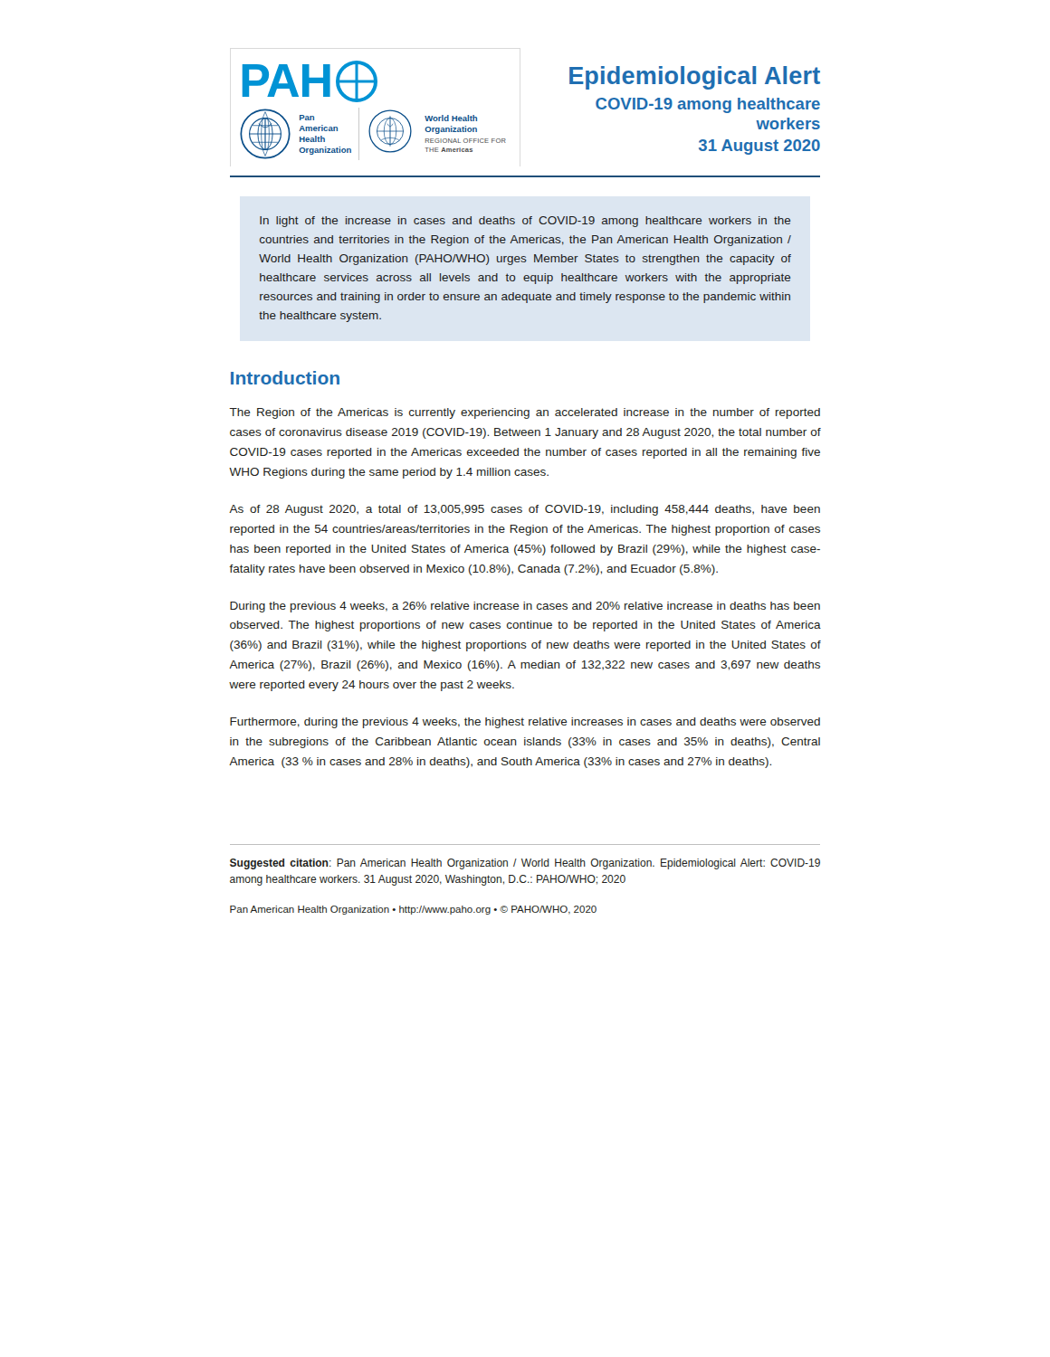PAH
Pan American
Health
Organization
World Health
Organization
REGIONAL OFFICE FOR THE Americas
Epidemiological Alert
COVID-19 among healthcare workers
31 August 2020
In light of the increase in cases and deaths of COVID-19 among healthcare workers in the countries and territories in the Region of the Americas, the Pan American Health Organization / World Health Organization (PAHO/WHO) urges Member States to strengthen the capacity of healthcare services across all levels and to equip healthcare workers with the appropriate resources and training in order to ensure an adequate and timely response to the pandemic within the healthcare system.
Introduction
The Region of the Americas is currently experiencing an accelerated increase in the number of reported cases of coronavirus disease 2019 (COVID-19). Between 1 January and 28 August 2020, the total number of COVID-19 cases reported in the Americas exceeded the number of cases reported in all the remaining five WHO Regions during the same period by 1.4 million cases.
As of 28 August 2020, a total of 13,005,995 cases of COVID-19, including 458,444 deaths, have been reported in the 54 countries/areas/territories in the Region of the Americas. The highest proportion of cases has been reported in the United States of America (45%) followed by Brazil (29%), while the highest case-fatality rates have been observed in Mexico (10.8%), Canada (7.2%), and Ecuador (5.8%).
During the previous 4 weeks, a 26% relative increase in cases and 20% relative increase in deaths has been observed. The highest proportions of new cases continue to be reported in the United States of America (36%) and Brazil (31%), while the highest proportions of new deaths were reported in the United States of America (27%), Brazil (26%), and Mexico (16%). A median of 132,322 new cases and 3,697 new deaths were reported every 24 hours over the past 2 weeks.
Furthermore, during the previous 4 weeks, the highest relative increases in cases and deaths were observed in the subregions of the Caribbean Atlantic ocean islands (33% in cases and 35% in deaths), Central America (33 % in cases and 28% in deaths), and South America (33% in cases and 27% in deaths).
Suggested citation: Pan American Health Organization / World Health Organization. Epidemiological Alert: COVID-19 among healthcare workers. 31 August 2020, Washington, D.C.: PAHO/WHO; 2020
Pan American Health Organization • http://www.paho.org • © PAHO/WHO, 2020